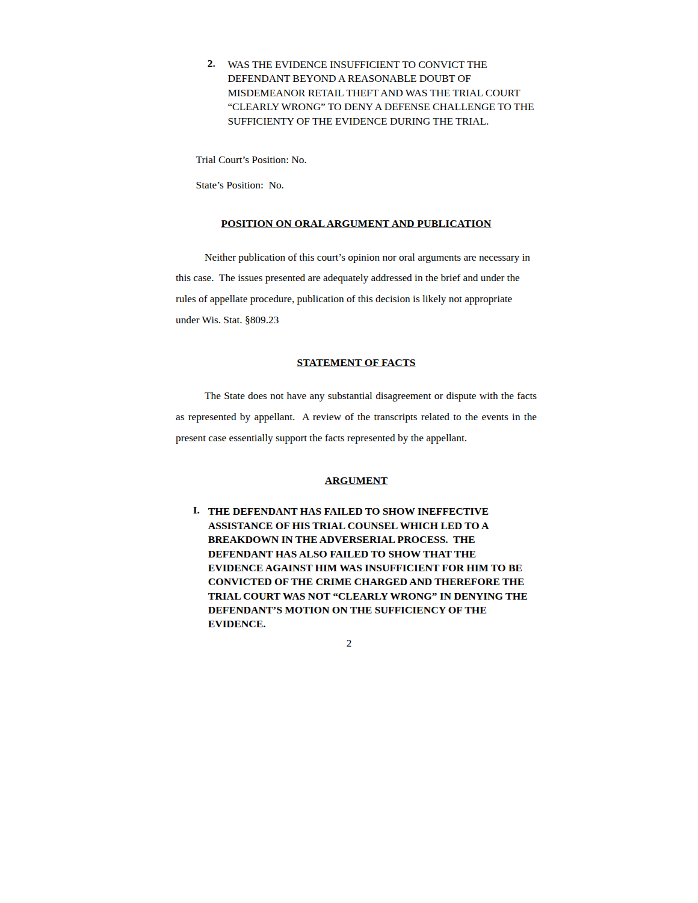| 2. | WAS THE EVIDENCE INSUFFICIENT TO CONVICT THE DEFENDANT BEYOND A REASONABLE DOUBT OF MISDEMEANOR RETAIL THEFT AND WAS THE TRIAL COURT “CLEARLY WRONG” TO DENY A DEFENSE CHALLENGE TO THE SUFFICIENTY OF THE EVIDENCE DURING THE TRIAL. |
Trial Court’s Position: No.
State’s Position: No.
POSITION ON ORAL ARGUMENT AND PUBLICATION
Neither publication of this court’s opinion nor oral arguments are necessary in this case. The issues presented are adequately addressed in the brief and under the rules of appellate procedure, publication of this decision is likely not appropriate under Wis. Stat. §809.23
STATEMENT OF FACTS
The State does not have any substantial disagreement or dispute with the facts as represented by appellant. A review of the transcripts related to the events in the present case essentially support the facts represented by the appellant.
ARGUMENT
| I. | THE DEFENDANT HAS FAILED TO SHOW INEFFECTIVE ASSISTANCE OF HIS TRIAL COUNSEL WHICH LED TO A BREAKDOWN IN THE ADVERSERIAL PROCESS. THE DEFENDANT HAS ALSO FAILED TO SHOW THAT THE EVIDENCE AGAINST HIM WAS INSUFFICIENT FOR HIM TO BE CONVICTED OF THE CRIME CHARGED AND THEREFORE THE TRIAL COURT WAS NOT “CLEARLY WRONG” IN DENYING THE DEFENDANT’S MOTION ON THE SUFFICIENCY OF THE EVIDENCE. |
2